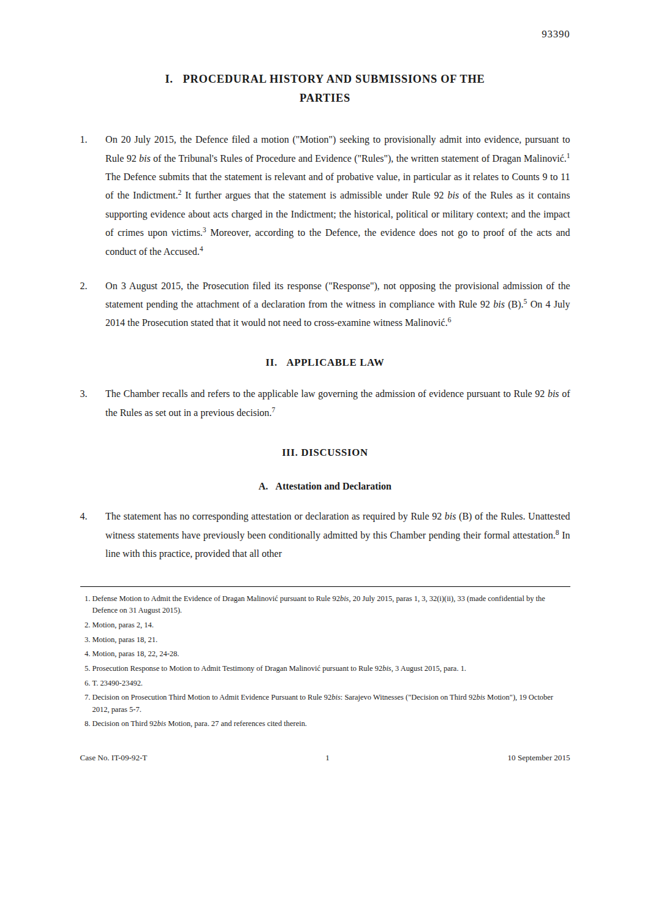93390
I. PROCEDURAL HISTORY AND SUBMISSIONS OF THE
PARTIES
1.
On 20 July 2015, the Defence filed a motion ("Motion") seeking to provisionally admit into evidence, pursuant to Rule 92 bis of the Tribunal's Rules of Procedure and Evidence ("Rules"), the written statement of Dragan Malinović.1 The Defence submits that the statement is relevant and of probative value, in particular as it relates to Counts 9 to 11 of the Indictment.2 It further argues that the statement is admissible under Rule 92 bis of the Rules as it contains supporting evidence about acts charged in the Indictment; the historical, political or military context; and the impact of crimes upon victims.3 Moreover, according to the Defence, the evidence does not go to proof of the acts and conduct of the Accused.4
2.
On 3 August 2015, the Prosecution filed its response ("Response"), not opposing the provisional admission of the statement pending the attachment of a declaration from the witness in compliance with Rule 92 bis (B).5 On 4 July 2014 the Prosecution stated that it would not need to cross-examine witness Malinović.6
II. APPLICABLE LAW
3.
The Chamber recalls and refers to the applicable law governing the admission of evidence pursuant to Rule 92 bis of the Rules as set out in a previous decision.7
III. DISCUSSION
A. Attestation and Declaration
4.
The statement has no corresponding attestation or declaration as required by Rule 92 bis (B) of the Rules. Unattested witness statements have previously been conditionally admitted by this Chamber pending their formal attestation.8 In line with this practice, provided that all other
Defense Motion to Admit the Evidence of Dragan Malinović pursuant to Rule 92bis, 20 July 2015, paras 1, 3, 32(i)(ii), 33 (made confidential by the Defence on 31 August 2015).
Motion, paras 2, 14.
Motion, paras 18, 21.
Motion, paras 18, 22, 24-28.
Prosecution Response to Motion to Admit Testimony of Dragan Malinović pursuant to Rule 92bis, 3 August 2015, para. 1.
T. 23490-23492.
Decision on Prosecution Third Motion to Admit Evidence Pursuant to Rule 92bis: Sarajevo Witnesses ("Decision on Third 92bis Motion"), 19 October 2012, paras 5-7.
Decision on Third 92bis Motion, para. 27 and references cited therein.
Case No. IT-09-92-T
1
10 September 2015